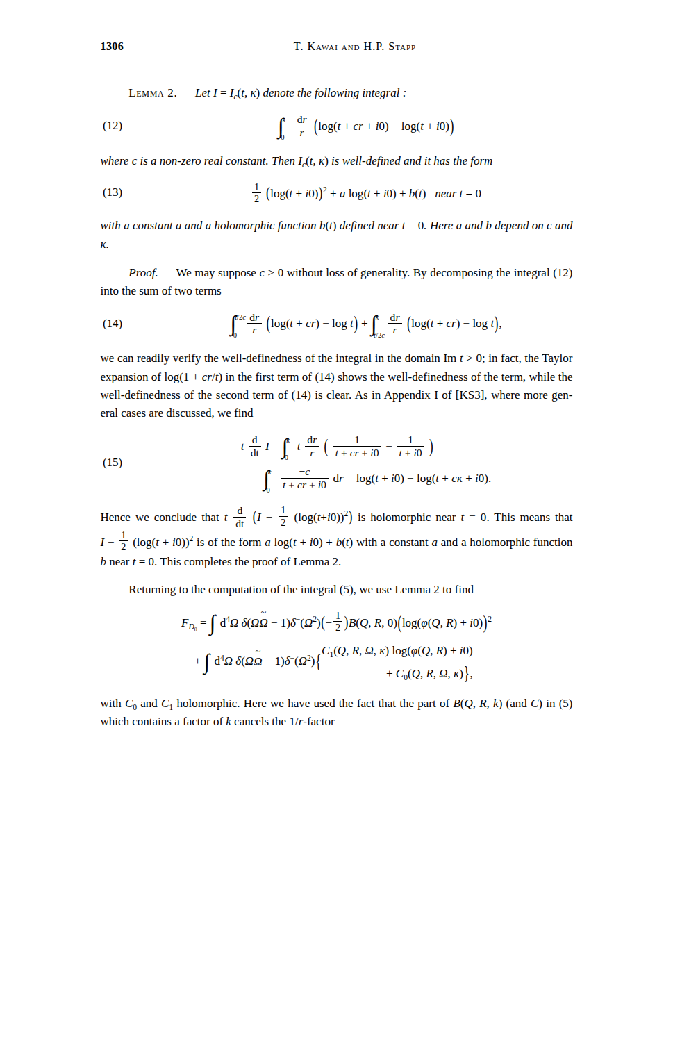1306 T. Kawai and H.P. Stapp
Lemma 2. — Let I = Ic(t, κ) denote the following integral :
(12)
∫κ 0 dr r (log(t + cr + i0) − log(t + i0))
where c is a non-zero real constant. Then Ic(t, κ) is well-defined and it has the form
(13)
12 (log(t + i0))2 + a log(t + i0) + b(t) near t = 0
with a constant a and a holomorphic function b(t) defined near t = 0. Here a and b depend on c and κ.
Proof. — We may suppose c > 0 without loss of generality. By decomposing the integral (12) into the sum of two terms
(14)
∫t/2c 0 dr r (log(t + cr) − log t) + ∫κt/2c dr r (log(t + cr) − log t),
we can readily verify the well-definedness of the integral in the domain Im t > 0; in fact, the Taylor expansion of log(1 + cr/t) in the first term of (14) shows the well-definedness of the term, while the well-definedness of the second term of (14) is clear. As in Appendix I of [KS3], where more general cases are discussed, we find
(15)
t ddt I = ∫κ 0 t dr r ( 1 t + cr + i0 − 1 t + i0 ) = ∫κ 0 −c t + cr + i0 dr = log(t + i0) − log(t + cκ + i0).
Hence we conclude that t ddt (I − 12 (log(t+i0))2) is holomorphic near t = 0. This means that I − 12 (log(t + i0))2 is of the form a log(t + i0) + b(t) with a constant a and a holomorphic function b near t = 0. This completes the proof of Lemma 2.
Returning to the computation of the integral (5), we use Lemma 2 to find
FD0 = ∫ d4Ω δ(Ω~Ω − 1)δ−(Ω2)(−12) B(Q, R, 0)(log(φ(Q, R) + i0))2 + ∫ d4Ω δ(Ω~Ω − 1)δ−(Ω2){C1(Q, R, Ω, κ) log(φ(Q, R) + i0)+ C0(Q, R, Ω, κ)},
with C0 and C1 holomorphic. Here we have used the fact that the part of B(Q, R, k) (and C) in (5) which contains a factor of k cancels the 1/r-factor